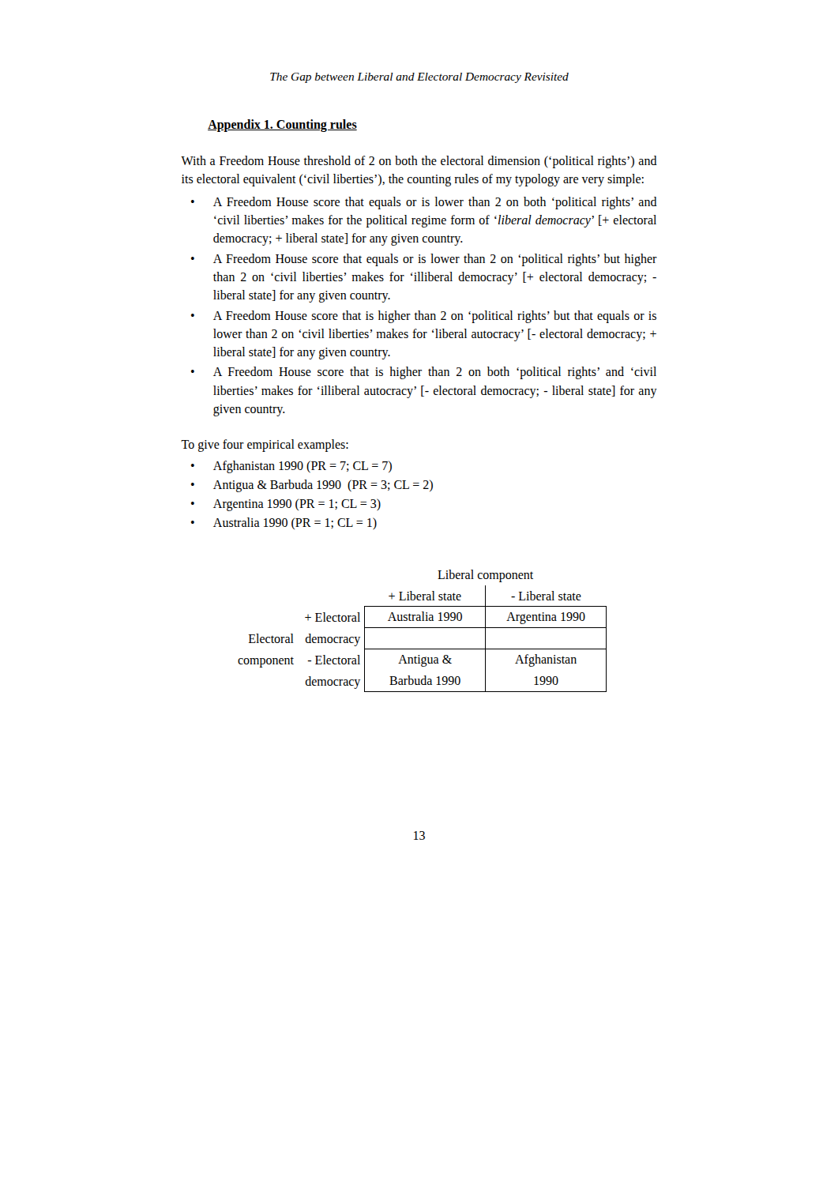The Gap between Liberal and Electoral Democracy Revisited
Appendix 1. Counting rules
With a Freedom House threshold of 2 on both the electoral dimension (‘political rights’) and its electoral equivalent (‘civil liberties’), the counting rules of my typology are very simple:
A Freedom House score that equals or is lower than 2 on both ‘political rights’ and ‘civil liberties’ makes for the political regime form of ‘liberal democracy’ [+ electoral democracy; + liberal state] for any given country.
A Freedom House score that equals or is lower than 2 on ‘political rights’ but higher than 2 on ‘civil liberties’ makes for ‘illiberal democracy’ [+ electoral democracy; - liberal state] for any given country.
A Freedom House score that is higher than 2 on ‘political rights’ but that equals or is lower than 2 on ‘civil liberties’ makes for ‘liberal autocracy’ [- electoral democracy; + liberal state] for any given country.
A Freedom House score that is higher than 2 on both ‘political rights’ and ‘civil liberties’ makes for ‘illiberal autocracy’ [- electoral democracy; - liberal state] for any given country.
To give four empirical examples:
Afghanistan 1990 (PR = 7; CL = 7)
Antigua & Barbuda 1990 (PR = 3; CL = 2)
Argentina 1990 (PR = 1; CL = 3)
Australia 1990 (PR = 1; CL = 1)
| | | Liberal component |
| | | + Liberal state | - Liberal state |
| | + Electoral | Australia 1990 | Argentina 1990 |
| Electoral | democracy | | |
| component | - Electoral | Antigua & | Afghanistan |
| | democracy | Barbuda 1990 | 1990 |
13